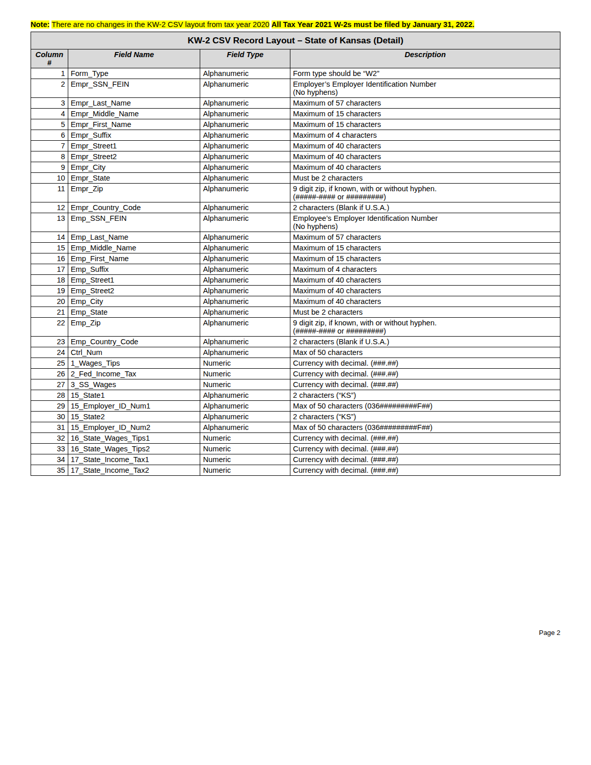Note: There are no changes in the KW-2 CSV layout from tax year 2020 All Tax Year 2021 W-2s must be filed by January 31, 2022.
KW-2 CSV Record Layout – State of Kansas (Detail)
| Column # | Field Name | Field Type | Description |
| --- | --- | --- | --- |
| 1 | Form_Type | Alphanumeric | Form type should be “W2” |
| 2 | Empr_SSN_FEIN | Alphanumeric | Employer’s Employer Identification Number (No hyphens) |
| 3 | Empr_Last_Name | Alphanumeric | Maximum of 57 characters |
| 4 | Empr_Middle_Name | Alphanumeric | Maximum of 15 characters |
| 5 | Empr_First_Name | Alphanumeric | Maximum of 15 characters |
| 6 | Empr_Suffix | Alphanumeric | Maximum of 4 characters |
| 7 | Empr_Street1 | Alphanumeric | Maximum of 40 characters |
| 8 | Empr_Street2 | Alphanumeric | Maximum of 40 characters |
| 9 | Empr_City | Alphanumeric | Maximum of 40 characters |
| 10 | Empr_State | Alphanumeric | Must be 2 characters |
| 11 | Empr_Zip | Alphanumeric | 9 digit zip, if known, with or without hyphen. (#####-#### or #########) |
| 12 | Empr_Country_Code | Alphanumeric | 2 characters (Blank if U.S.A.) |
| 13 | Emp_SSN_FEIN | Alphanumeric | Employee’s Employer Identification Number (No hyphens) |
| 14 | Emp_Last_Name | Alphanumeric | Maximum of 57 characters |
| 15 | Emp_Middle_Name | Alphanumeric | Maximum of 15 characters |
| 16 | Emp_First_Name | Alphanumeric | Maximum of 15 characters |
| 17 | Emp_Suffix | Alphanumeric | Maximum of 4 characters |
| 18 | Emp_Street1 | Alphanumeric | Maximum of 40 characters |
| 19 | Emp_Street2 | Alphanumeric | Maximum of 40 characters |
| 20 | Emp_City | Alphanumeric | Maximum of 40 characters |
| 21 | Emp_State | Alphanumeric | Must be 2 characters |
| 22 | Emp_Zip | Alphanumeric | 9 digit zip, if known, with or without hyphen. (#####-#### or #########) |
| 23 | Emp_Country_Code | Alphanumeric | 2 characters (Blank if U.S.A.) |
| 24 | Ctrl_Num | Alphanumeric | Max of 50 characters |
| 25 | 1_Wages_Tips | Numeric | Currency with decimal. (###.##) |
| 26 | 2_Fed_Income_Tax | Numeric | Currency with decimal. (###.##) |
| 27 | 3_SS_Wages | Numeric | Currency with decimal. (###.##) |
| 28 | 15_State1 | Alphanumeric | 2 characters (“KS”) |
| 29 | 15_Employer_ID_Num1 | Alphanumeric | Max of 50 characters (036#########F##) |
| 30 | 15_State2 | Alphanumeric | 2 characters (“KS”) |
| 31 | 15_Employer_ID_Num2 | Alphanumeric | Max of 50 characters (036#########F##) |
| 32 | 16_State_Wages_Tips1 | Numeric | Currency with decimal. (###.##) |
| 33 | 16_State_Wages_Tips2 | Numeric | Currency with decimal. (###.##) |
| 34 | 17_State_Income_Tax1 | Numeric | Currency with decimal. (###.##) |
| 35 | 17_State_Income_Tax2 | Numeric | Currency with decimal. (###.##) |
Page 2